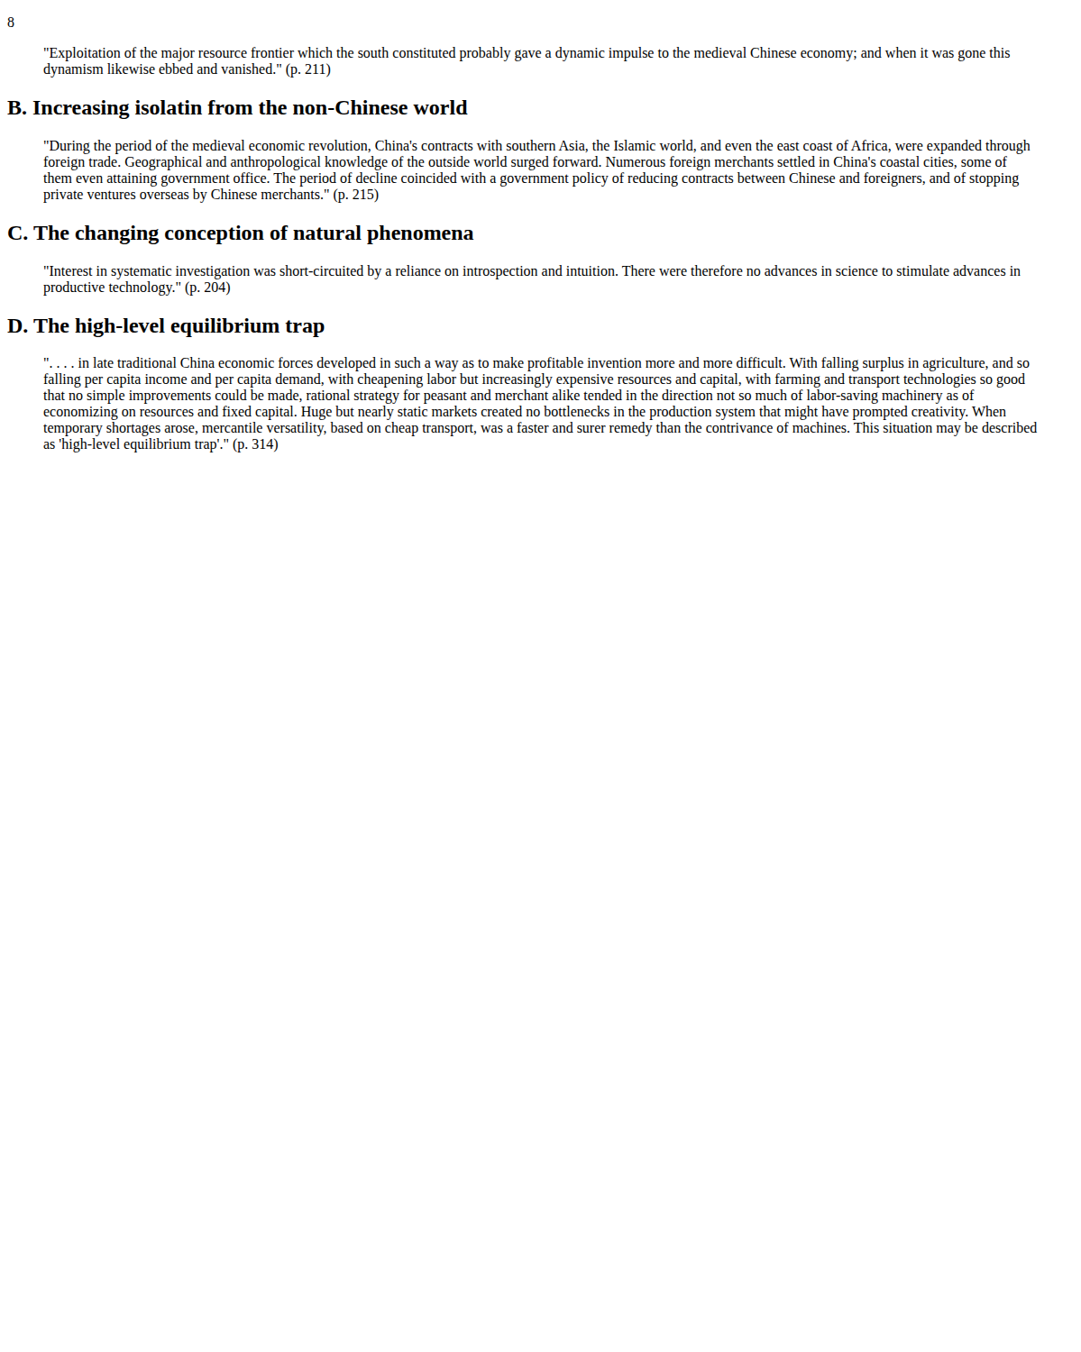8
"Exploitation of the major resource frontier which the south constituted probably gave a dynamic impulse to the medieval Chinese economy; and when it was gone this dynamism likewise ebbed and vanished." (p. 211)
B. Increasing isolatin from the non-Chinese world
"During the period of the medieval economic revolution, China's contracts with southern Asia, the Islamic world, and even the east coast of Africa, were expanded through foreign trade. Geographical and anthropological knowledge of the outside world surged forward. Numerous foreign merchants settled in China's coastal cities, some of them even attaining government office. The period of decline coincided with a government policy of reducing contracts between Chinese and foreigners, and of stopping private ventures overseas by Chinese merchants." (p. 215)
C. The changing conception of natural phenomena
"Interest in systematic investigation was short-circuited by a reliance on introspection and intuition. There were therefore no advances in science to stimulate advances in productive technology." (p. 204)
D. The high-level equilibrium trap
". . . . in late traditional China economic forces developed in such a way as to make profitable invention more and more difficult. With falling surplus in agriculture, and so falling per capita income and per capita demand, with cheapening labor but increasingly expensive resources and capital, with farming and transport technologies so good that no simple improvements could be made, rational strategy for peasant and merchant alike tended in the direction not so much of labor-saving machinery as of economizing on resources and fixed capital. Huge but nearly static markets created no bottlenecks in the production system that might have prompted creativity. When temporary shortages arose, mercantile versatility, based on cheap transport, was a faster and surer remedy than the contrivance of machines. This situation may be described as 'high-level equilibrium trap'." (p. 314)